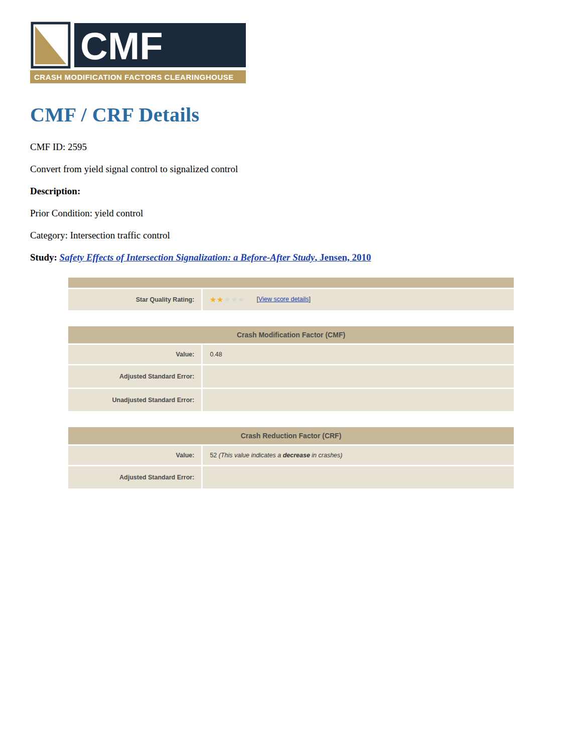CMF CRASH MODIFICATION FACTORS CLEARINGHOUSE
CMF / CRF Details
CMF ID: 2595
Convert from yield signal control to signalized control
Description:
Prior Condition: yield control
Category: Intersection traffic control
Study: Safety Effects of Intersection Signalization: a Before-After Study, Jensen, 2010
| Star Quality Rating: | ★ ★ ★ ★ ★ [ View score details ] |
| Crash Modification Factor (CMF) |
| --- |
| Value: | 0.48 |
| Adjusted Standard Error: | |
| Unadjusted Standard Error: | |
| Crash Reduction Factor (CRF) |
| --- |
| Value: | 52 (This value indicates a decrease in crashes) |
| Adjusted Standard Error: | |